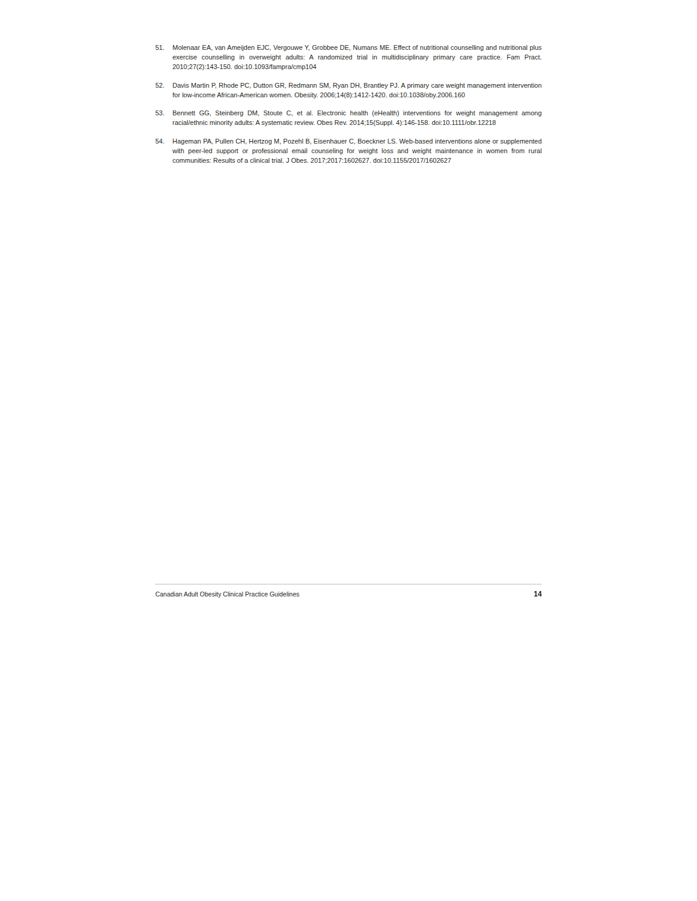51. Molenaar EA, van Ameijden EJC, Vergouwe Y, Grobbee DE, Numans ME. Effect of nutritional counselling and nutritional plus exercise counselling in overweight adults: A randomized trial in multidisciplinary primary care practice. Fam Pract. 2010;27(2):143-150. doi:10.1093/fampra/cmp104
52. Davis Martin P, Rhode PC, Dutton GR, Redmann SM, Ryan DH, Brantley PJ. A primary care weight management intervention for low-income African-American women. Obesity. 2006;14(8):1412-1420. doi:10.1038/oby.2006.160
53. Bennett GG, Steinberg DM, Stoute C, et al. Electronic health (eHealth) interventions for weight management among racial/ethnic minority adults: A systematic review. Obes Rev. 2014;15(Suppl. 4):146-158. doi:10.1111/obr.12218
54. Hageman PA, Pullen CH, Hertzog M, Pozehl B, Eisenhauer C, Boeckner LS. Web-based interventions alone or supplemented with peer-led support or professional email counseling for weight loss and weight maintenance in women from rural communities: Results of a clinical trial. J Obes. 2017;2017:1602627. doi:10.1155/2017/1602627
Canadian Adult Obesity Clinical Practice Guidelines 14